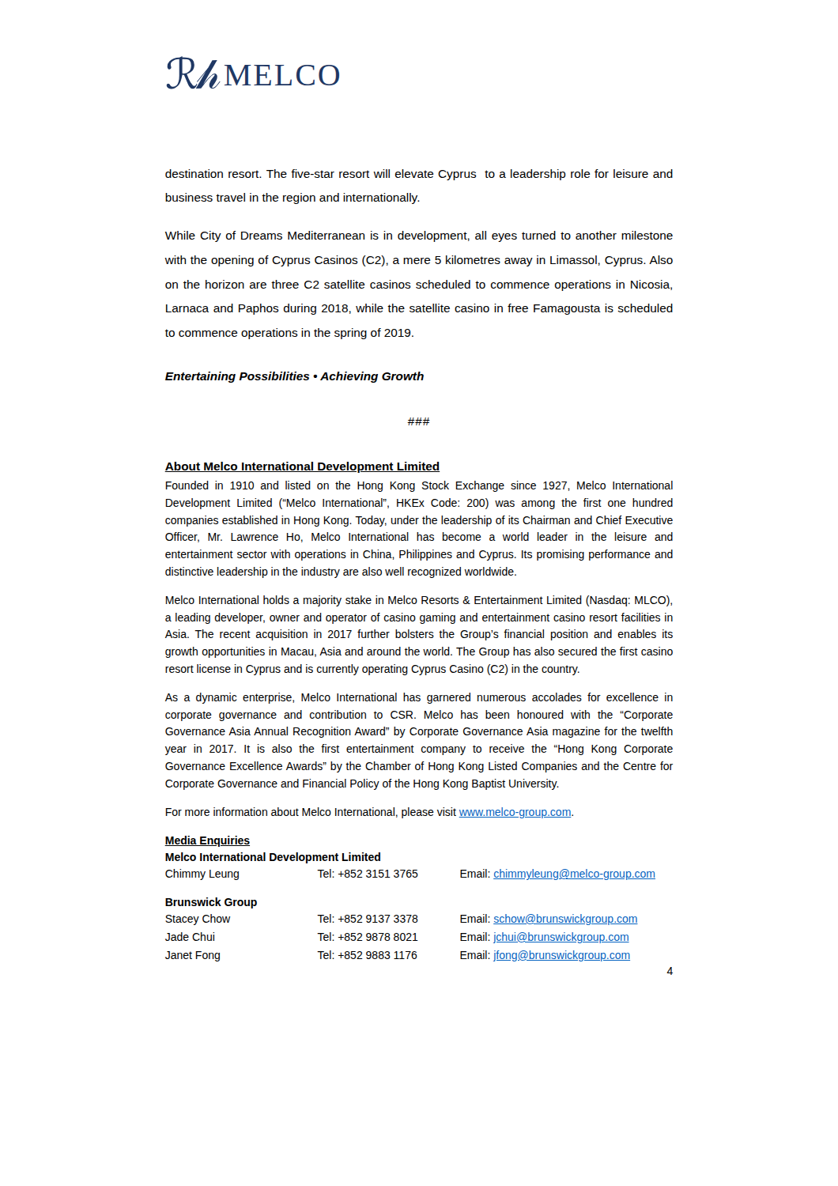ℛ𝒽 MELCO
destination resort. The five-star resort will elevate Cyprus to a leadership role for leisure and business travel in the region and internationally.
While City of Dreams Mediterranean is in development, all eyes turned to another milestone with the opening of Cyprus Casinos (C2), a mere 5 kilometres away in Limassol, Cyprus. Also on the horizon are three C2 satellite casinos scheduled to commence operations in Nicosia, Larnaca and Paphos during 2018, while the satellite casino in free Famagousta is scheduled to commence operations in the spring of 2019.
Entertaining Possibilities • Achieving Growth
###
About Melco International Development Limited
Founded in 1910 and listed on the Hong Kong Stock Exchange since 1927, Melco International Development Limited (“Melco International”, HKEx Code: 200) was among the first one hundred companies established in Hong Kong. Today, under the leadership of its Chairman and Chief Executive Officer, Mr. Lawrence Ho, Melco International has become a world leader in the leisure and entertainment sector with operations in China, Philippines and Cyprus. Its promising performance and distinctive leadership in the industry are also well recognized worldwide.
Melco International holds a majority stake in Melco Resorts & Entertainment Limited (Nasdaq: MLCO), a leading developer, owner and operator of casino gaming and entertainment casino resort facilities in Asia. The recent acquisition in 2017 further bolsters the Group’s financial position and enables its growth opportunities in Macau, Asia and around the world. The Group has also secured the first casino resort license in Cyprus and is currently operating Cyprus Casino (C2) in the country.
As a dynamic enterprise, Melco International has garnered numerous accolades for excellence in corporate governance and contribution to CSR. Melco has been honoured with the “Corporate Governance Asia Annual Recognition Award” by Corporate Governance Asia magazine for the twelfth year in 2017. It is also the first entertainment company to receive the “Hong Kong Corporate Governance Excellence Awards” by the Chamber of Hong Kong Listed Companies and the Centre for Corporate Governance and Financial Policy of the Hong Kong Baptist University.
For more information about Melco International, please visit www.melco-group.com.
Media Enquiries
Melco International Development Limited
| Chimmy Leung | Tel: +852 3151 3765 | Email: chimmyleung@melco-group.com |
Brunswick Group
| Stacey Chow | Tel: +852 9137 3378 | Email: schow@brunswickgroup.com |
| Jade Chui | Tel: +852 9878 8021 | Email: jchui@brunswickgroup.com |
| Janet Fong | Tel: +852 9883 1176 | Email: jfong@brunswickgroup.com |
4